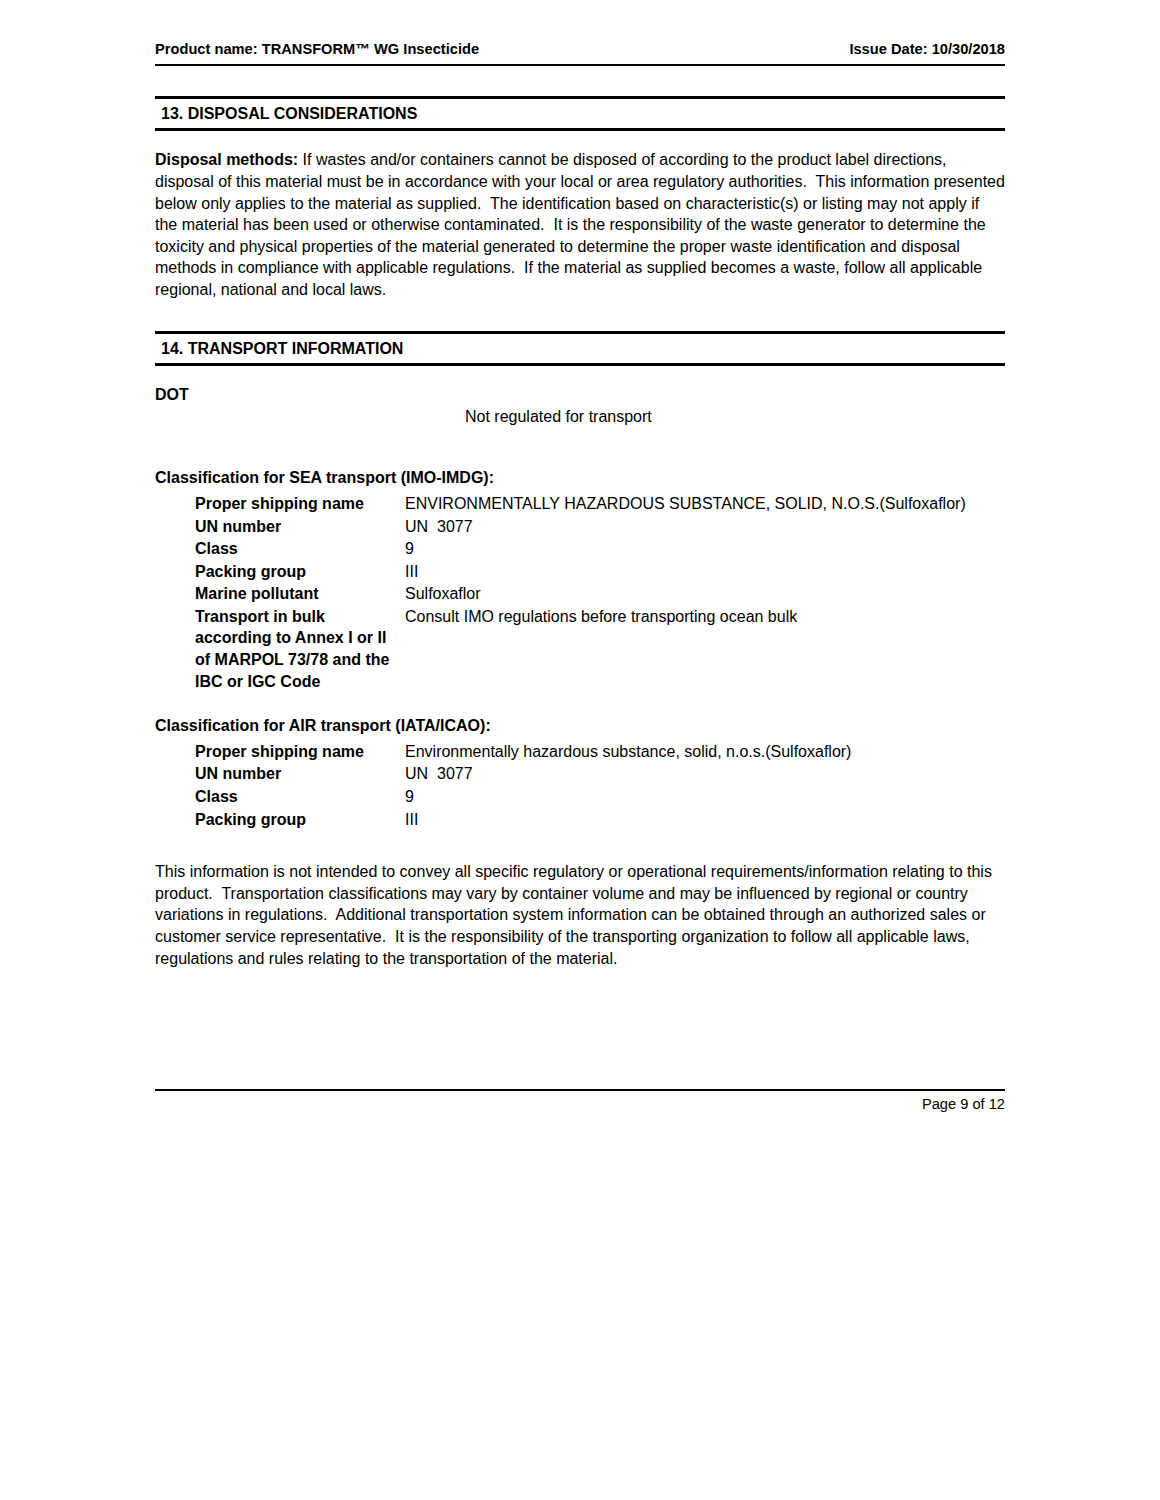Product name: TRANSFORM™ WG Insecticide Issue Date: 10/30/2018
13. DISPOSAL CONSIDERATIONS
Disposal methods: If wastes and/or containers cannot be disposed of according to the product label directions, disposal of this material must be in accordance with your local or area regulatory authorities. This information presented below only applies to the material as supplied. The identification based on characteristic(s) or listing may not apply if the material has been used or otherwise contaminated. It is the responsibility of the waste generator to determine the toxicity and physical properties of the material generated to determine the proper waste identification and disposal methods in compliance with applicable regulations. If the material as supplied becomes a waste, follow all applicable regional, national and local laws.
14. TRANSPORT INFORMATION
DOT
Not regulated for transport
Classification for SEA transport (IMO-IMDG):
| Proper shipping name | ENVIRONMENTALLY HAZARDOUS SUBSTANCE, SOLID, N.O.S.(Sulfoxaflor) |
| UN number | UN 3077 |
| Class | 9 |
| Packing group | III |
| Marine pollutant | Sulfoxaflor |
| Transport in bulk according to Annex I or II of MARPOL 73/78 and the IBC or IGC Code | Consult IMO regulations before transporting ocean bulk |
Classification for AIR transport (IATA/ICAO):
| Proper shipping name | Environmentally hazardous substance, solid, n.o.s.(Sulfoxaflor) |
| UN number | UN 3077 |
| Class | 9 |
| Packing group | III |
This information is not intended to convey all specific regulatory or operational requirements/information relating to this product. Transportation classifications may vary by container volume and may be influenced by regional or country variations in regulations. Additional transportation system information can be obtained through an authorized sales or customer service representative. It is the responsibility of the transporting organization to follow all applicable laws, regulations and rules relating to the transportation of the material.
Page 9 of 12